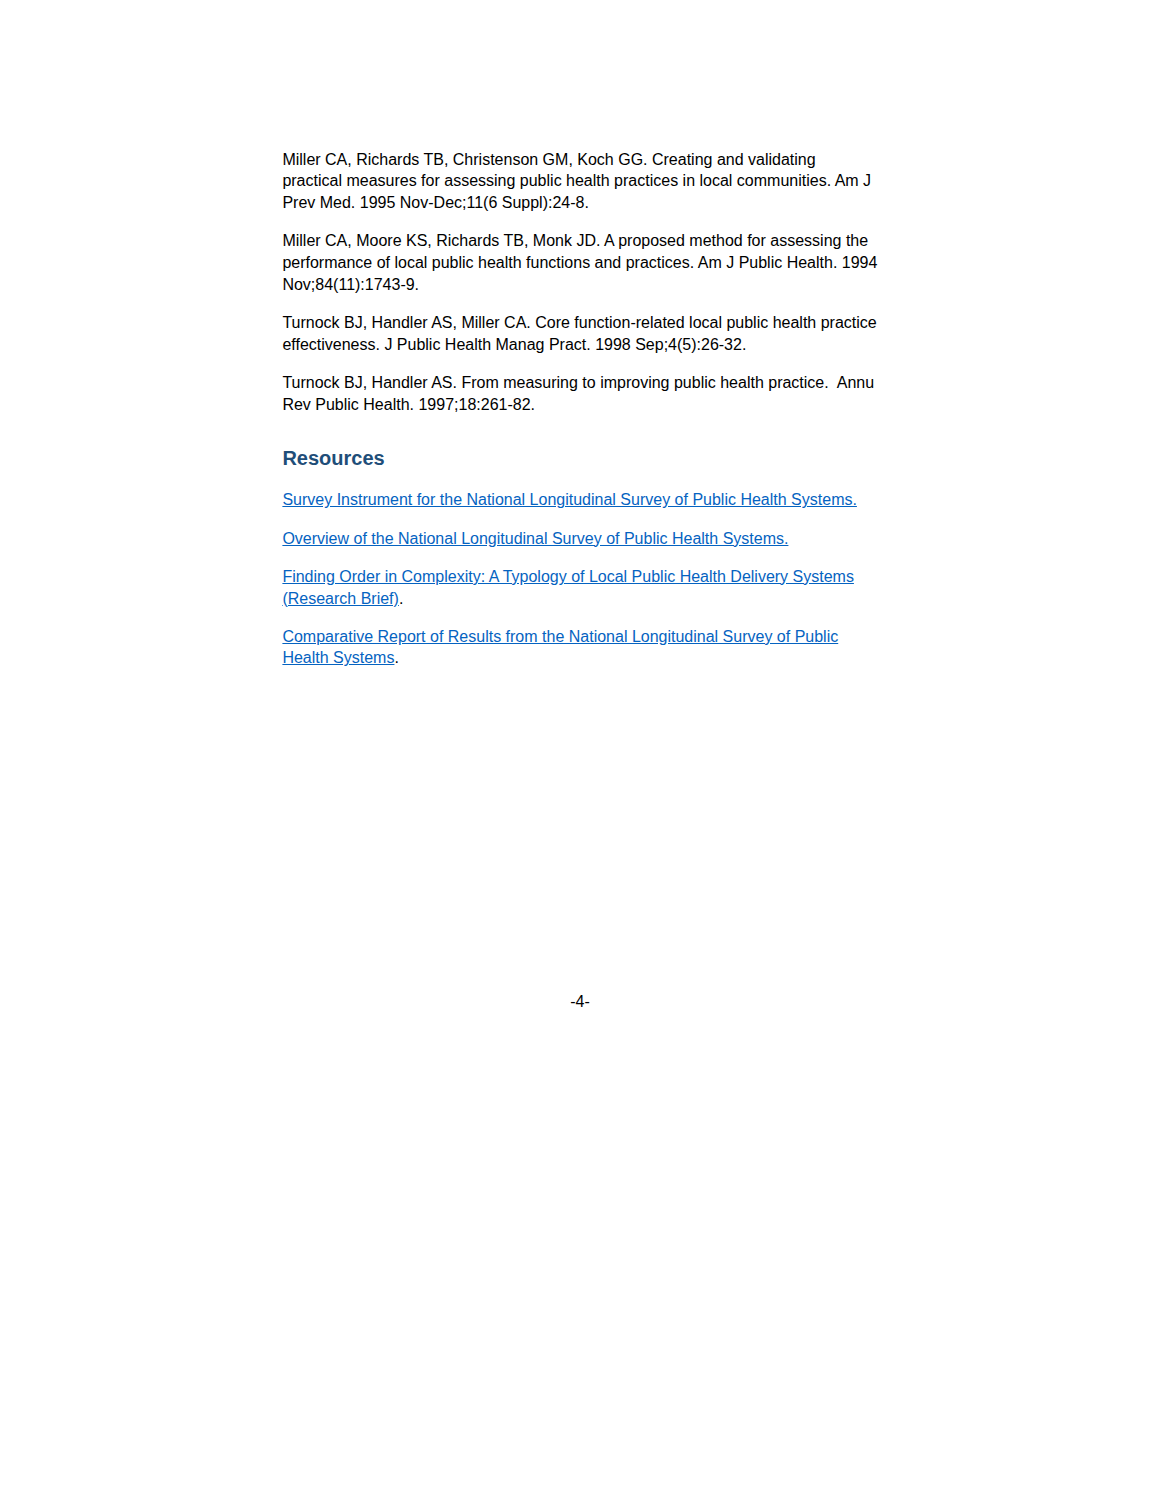Miller CA, Richards TB, Christenson GM, Koch GG. Creating and validating practical measures for assessing public health practices in local communities. Am J Prev Med. 1995 Nov-Dec;11(6 Suppl):24-8.
Miller CA, Moore KS, Richards TB, Monk JD. A proposed method for assessing the performance of local public health functions and practices. Am J Public Health. 1994 Nov;84(11):1743-9.
Turnock BJ, Handler AS, Miller CA. Core function-related local public health practice effectiveness. J Public Health Manag Pract. 1998 Sep;4(5):26-32.
Turnock BJ, Handler AS. From measuring to improving public health practice. Annu Rev Public Health. 1997;18:261-82.
Resources
Survey Instrument for the National Longitudinal Survey of Public Health Systems.
Overview of the National Longitudinal Survey of Public Health Systems.
Finding Order in Complexity: A Typology of Local Public Health Delivery Systems (Research Brief).
Comparative Report of Results from the National Longitudinal Survey of Public Health Systems.
-4-